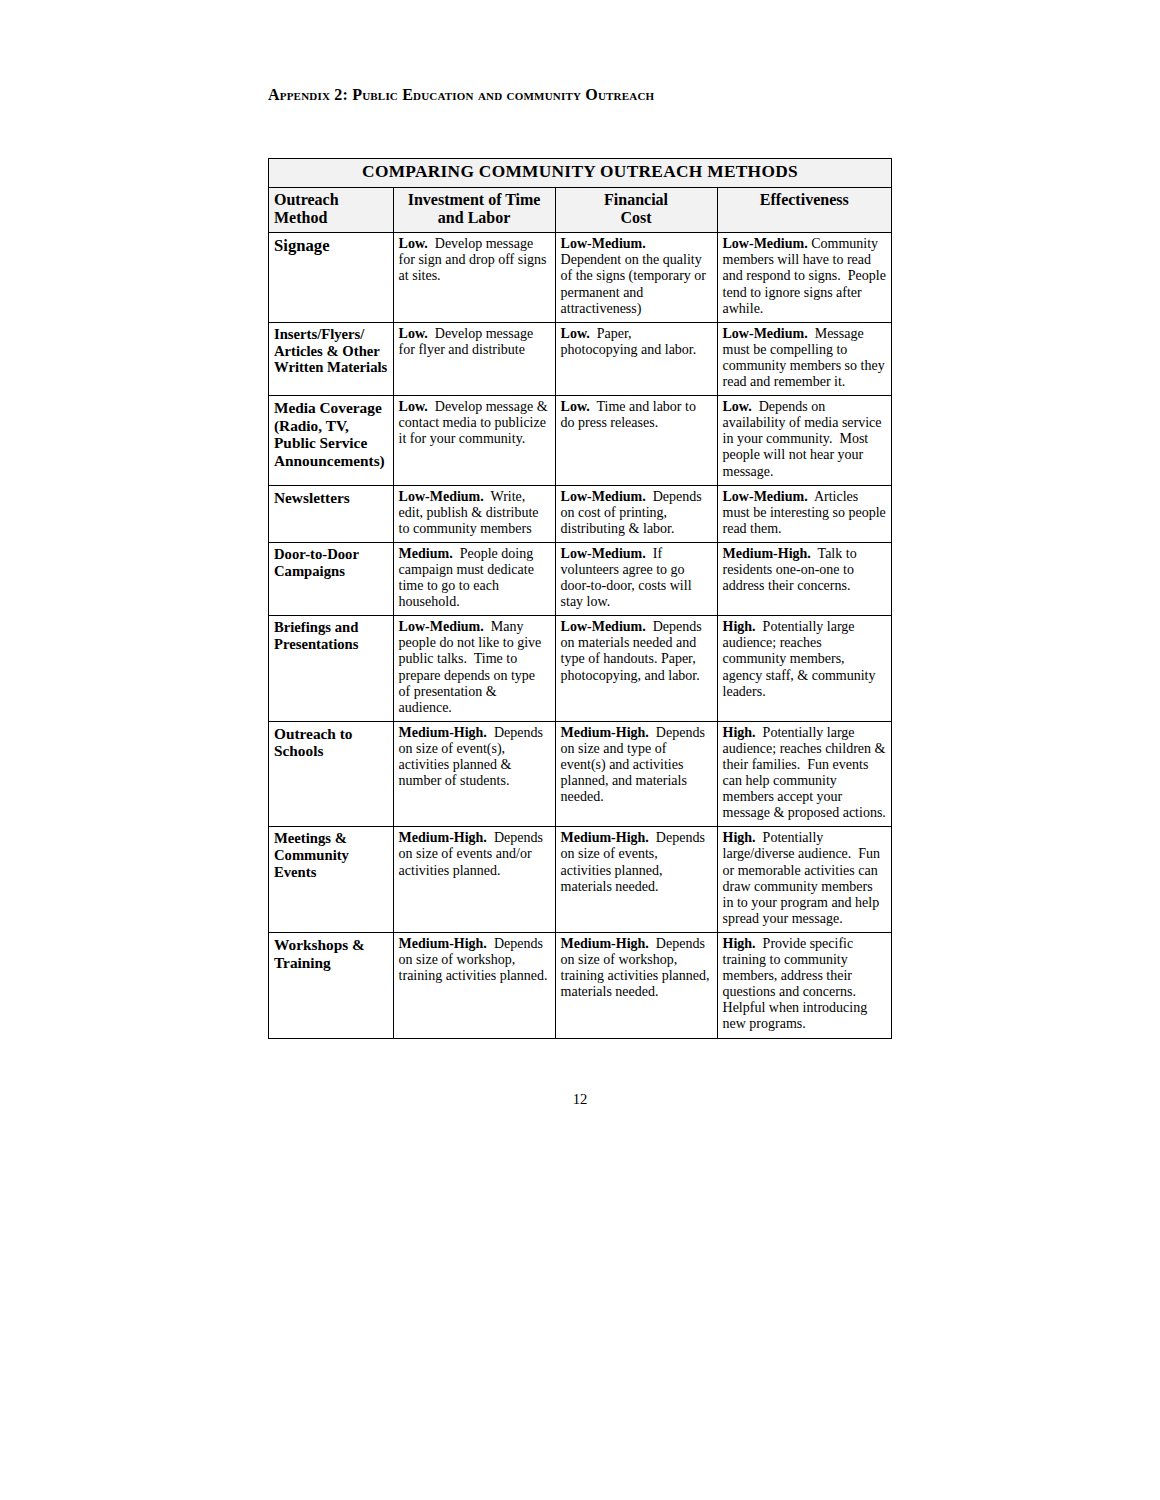Appendix 2: Public Education and community Outreach
| COMPARING COMMUNITY OUTREACH METHODS |
| Outreach Method | Investment of Time and Labor | Financial Cost | Effectiveness |
| Signage | Low. Develop message for sign and drop off signs at sites. | Low-Medium. Dependent on the quality of the signs (temporary or permanent and attractiveness) | Low-Medium. Community members will have to read and respond to signs. People tend to ignore signs after awhile. |
| Inserts/Flyers/ Articles & Other Written Materials | Low. Develop message for flyer and distribute | Low. Paper, photocopying and labor. | Low-Medium. Message must be compelling to community members so they read and remember it. |
| Media Coverage (Radio, TV, Public Service Announcements) | Low. Develop message & contact media to publicize it for your community. | Low. Time and labor to do press releases. | Low. Depends on availability of media service in your community. Most people will not hear your message. |
| Newsletters | Low-Medium. Write, edit, publish & distribute to community members | Low-Medium. Depends on cost of printing, distributing & labor. | Low-Medium. Articles must be interesting so people read them. |
| Door-to-Door Campaigns | Medium. People doing campaign must dedicate time to go to each household. | Low-Medium. If volunteers agree to go door-to-door, costs will stay low. | Medium-High. Talk to residents one-on-one to address their concerns. |
| Briefings and Presentations | Low-Medium. Many people do not like to give public talks. Time to prepare depends on type of presentation & audience. | Low-Medium. Depends on materials needed and type of handouts. Paper, photocopying, and labor. | High. Potentially large audience; reaches community members, agency staff, & community leaders. |
| Outreach to Schools | Medium-High. Depends on size of event(s), activities planned & number of students. | Medium-High. Depends on size and type of event(s) and activities planned, and materials needed. | High. Potentially large audience; reaches children & their families. Fun events can help community members accept your message & proposed actions. |
| Meetings & Community Events | Medium-High. Depends on size of events and/or activities planned. | Medium-High. Depends on size of events, activities planned, materials needed. | High. Potentially large/diverse audience. Fun or memorable activities can draw community members in to your program and help spread your message. |
| Workshops & Training | Medium-High. Depends on size of workshop, training activities planned. | Medium-High. Depends on size of workshop, training activities planned, materials needed. | High. Provide specific training to community members, address their questions and concerns. Helpful when introducing new programs. |
12